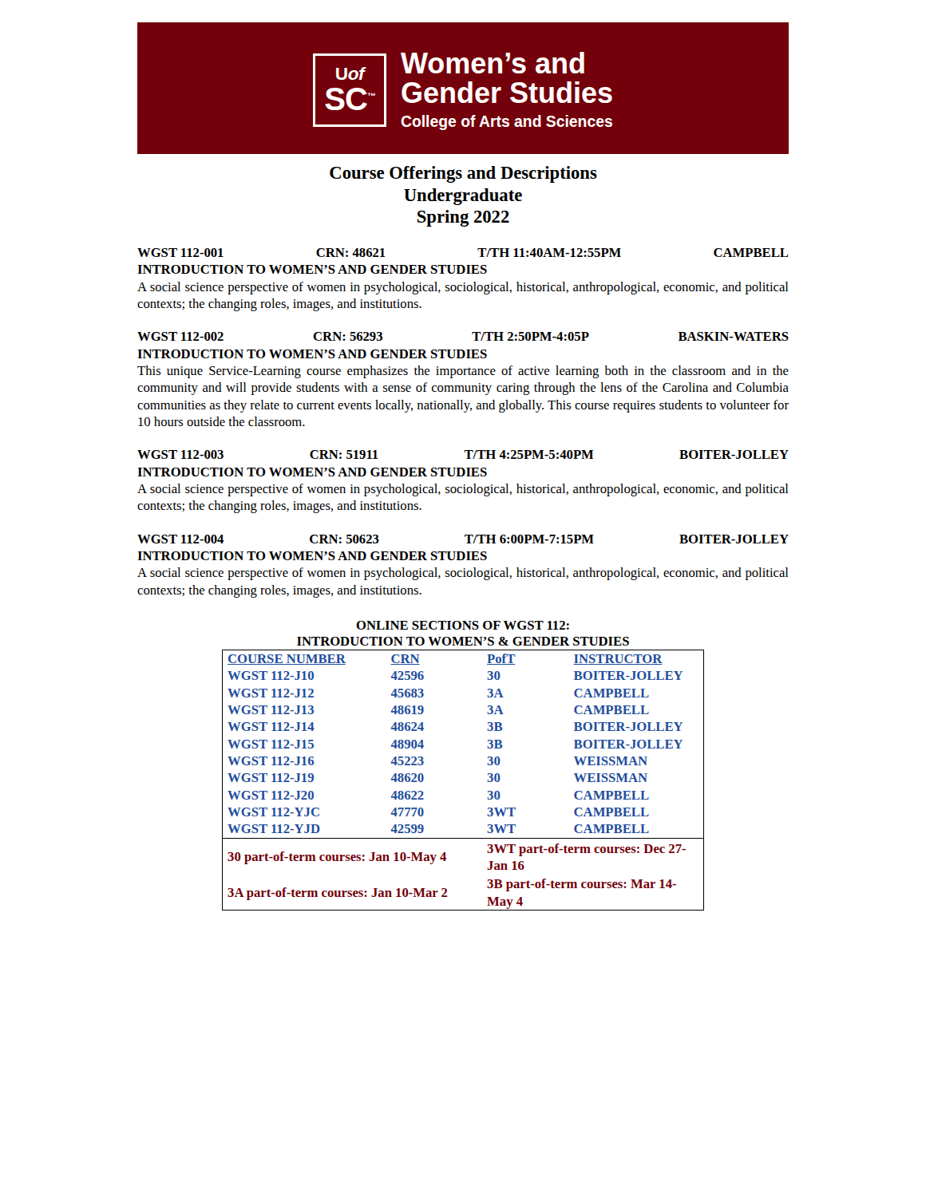Uof SC™
Women’s and Gender Studies College of Arts and Sciences
Course Offerings and Descriptions Undergraduate Spring 2022
WGST 112-001 CRN: 48621 T/TH 11:40AM-12:55PM CAMPBELL
INTRODUCTION TO WOMEN’S AND GENDER STUDIES
A social science perspective of women in psychological, sociological, historical, anthropological, economic, and political contexts; the changing roles, images, and institutions.
WGST 112-002 CRN: 56293 T/TH 2:50PM-4:05P BASKIN-WATERS
INTRODUCTION TO WOMEN’S AND GENDER STUDIES
This unique Service-Learning course emphasizes the importance of active learning both in the classroom and in the community and will provide students with a sense of community caring through the lens of the Carolina and Columbia communities as they relate to current events locally, nationally, and globally. This course requires students to volunteer for 10 hours outside the classroom.
WGST 112-003 CRN: 51911 T/TH 4:25PM-5:40PM BOITER-JOLLEY
INTRODUCTION TO WOMEN’S AND GENDER STUDIES
A social science perspective of women in psychological, sociological, historical, anthropological, economic, and political contexts; the changing roles, images, and institutions.
WGST 112-004 CRN: 50623 T/TH 6:00PM-7:15PM BOITER-JOLLEY
INTRODUCTION TO WOMEN’S AND GENDER STUDIES
A social science perspective of women in psychological, sociological, historical, anthropological, economic, and political contexts; the changing roles, images, and institutions.
ONLINE SECTIONS OF WGST 112: INTRODUCTION TO WOMEN’S & GENDER STUDIES
| COURSE NUMBER | CRN | PofT | INSTRUCTOR |
| --- | --- | --- | --- |
| WGST 112-J10 | 42596 | 30 | BOITER-JOLLEY |
| WGST 112-J12 | 45683 | 3A | CAMPBELL |
| WGST 112-J13 | 48619 | 3A | CAMPBELL |
| WGST 112-J14 | 48624 | 3B | BOITER-JOLLEY |
| WGST 112-J15 | 48904 | 3B | BOITER-JOLLEY |
| WGST 112-J16 | 45223 | 30 | WEISSMAN |
| WGST 112-J19 | 48620 | 30 | WEISSMAN |
| WGST 112-J20 | 48622 | 30 | CAMPBELL |
| WGST 112-YJC | 47770 | 3WT | CAMPBELL |
| WGST 112-YJD | 42599 | 3WT | CAMPBELL |
| 30 part-of-term courses: Jan 10-May 4 | 3WT part-of-term courses: Dec 27-Jan 16 |
| 3A part-of-term courses: Jan 10-Mar 2 | 3B part-of-term courses: Mar 14-May 4 |